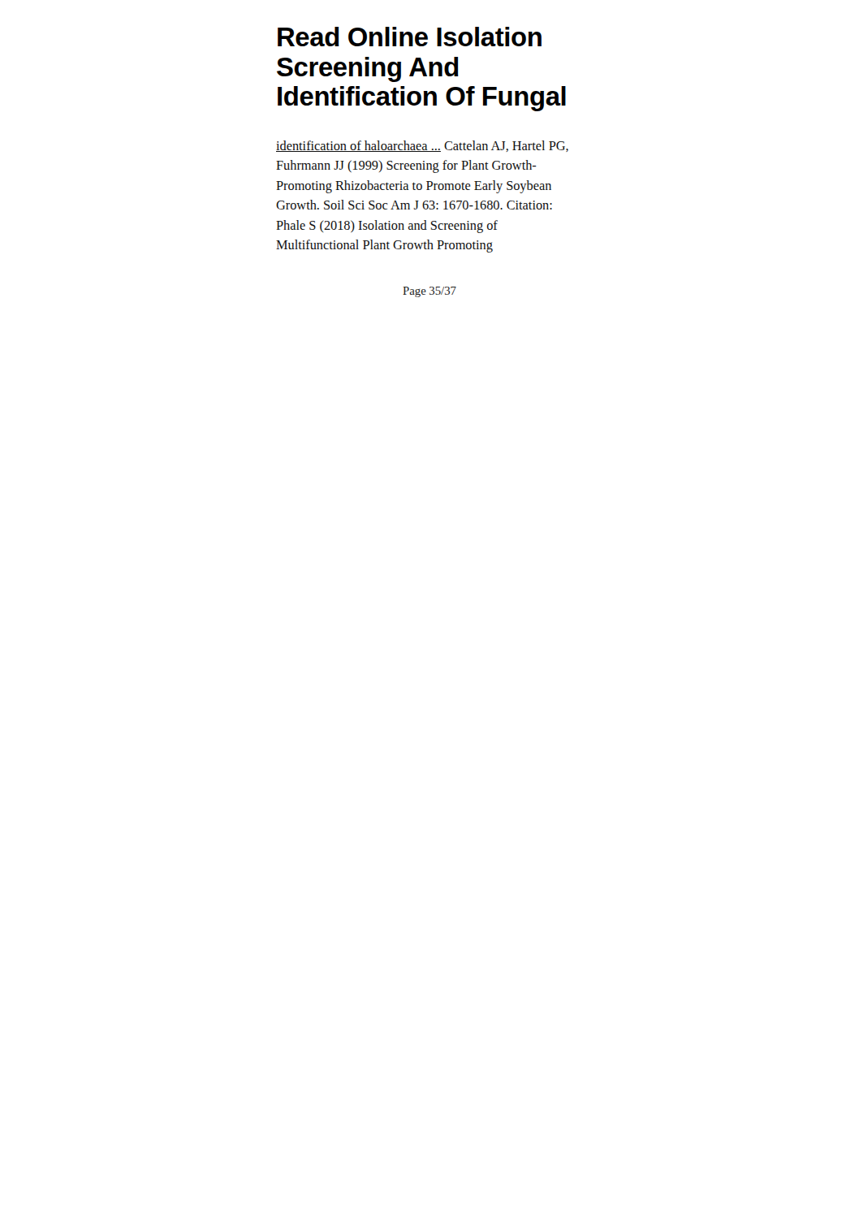Read Online Isolation Screening And Identification Of Fungal
identification of haloarchaea ... Cattelan AJ, Hartel PG, Fuhrmann JJ (1999) Screening for Plant Growth-Promoting Rhizobacteria to Promote Early Soybean Growth. Soil Sci Soc Am J 63: 1670-1680. Citation: Phale S (2018) Isolation and Screening of Multifunctional Plant Growth Promoting
Page 35/37